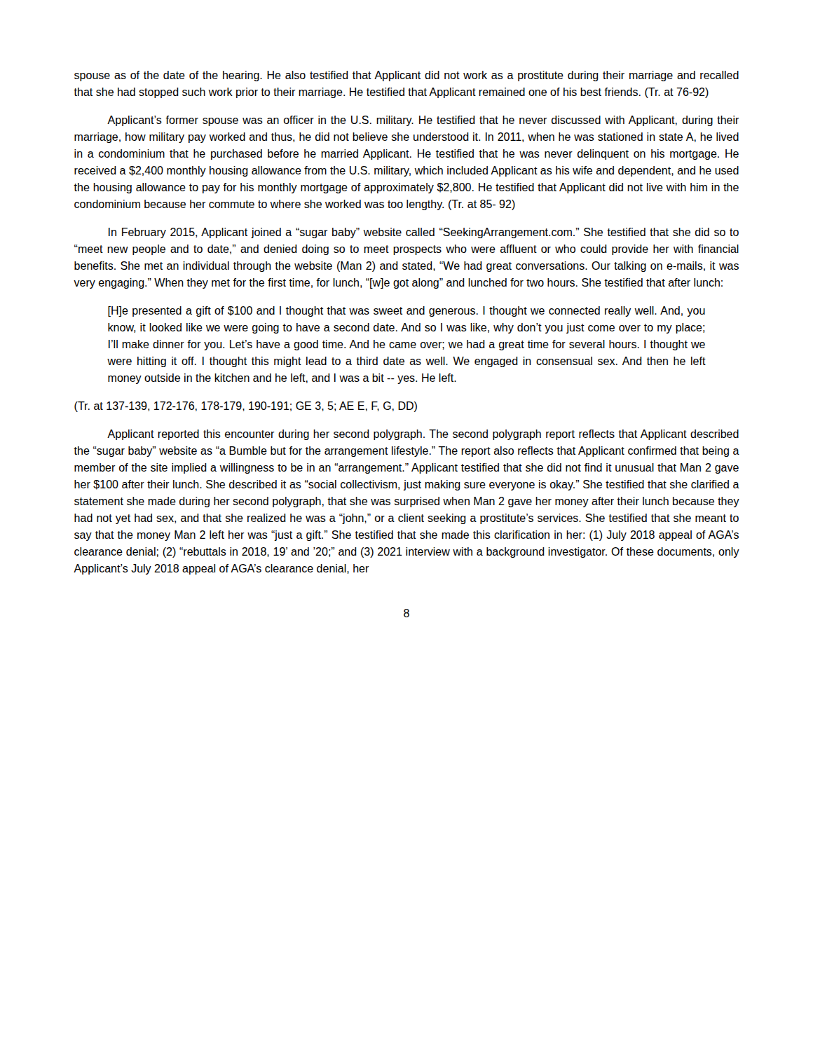spouse as of the date of the hearing. He also testified that Applicant did not work as a prostitute during their marriage and recalled that she had stopped such work prior to their marriage. He testified that Applicant remained one of his best friends. (Tr. at 76-92)
Applicant’s former spouse was an officer in the U.S. military. He testified that he never discussed with Applicant, during their marriage, how military pay worked and thus, he did not believe she understood it. In 2011, when he was stationed in state A, he lived in a condominium that he purchased before he married Applicant. He testified that he was never delinquent on his mortgage. He received a $2,400 monthly housing allowance from the U.S. military, which included Applicant as his wife and dependent, and he used the housing allowance to pay for his monthly mortgage of approximately $2,800. He testified that Applicant did not live with him in the condominium because her commute to where she worked was too lengthy. (Tr. at 85- 92)
In February 2015, Applicant joined a “sugar baby” website called “SeekingArrangement.com.” She testified that she did so to “meet new people and to date,” and denied doing so to meet prospects who were affluent or who could provide her with financial benefits. She met an individual through the website (Man 2) and stated, “We had great conversations. Our talking on e-mails, it was very engaging.” When they met for the first time, for lunch, “[w]e got along” and lunched for two hours. She testified that after lunch:
[H]e presented a gift of $100 and I thought that was sweet and generous. I thought we connected really well. And, you know, it looked like we were going to have a second date. And so I was like, why don’t you just come over to my place; I’ll make dinner for you. Let’s have a good time. And he came over; we had a great time for several hours. I thought we were hitting it off. I thought this might lead to a third date as well. We engaged in consensual sex. And then he left money outside in the kitchen and he left, and I was a bit -- yes. He left.
(Tr. at 137-139, 172-176, 178-179, 190-191; GE 3, 5; AE E, F, G, DD)
Applicant reported this encounter during her second polygraph. The second polygraph report reflects that Applicant described the “sugar baby” website as “a Bumble but for the arrangement lifestyle.” The report also reflects that Applicant confirmed that being a member of the site implied a willingness to be in an “arrangement.” Applicant testified that she did not find it unusual that Man 2 gave her $100 after their lunch. She described it as “social collectivism, just making sure everyone is okay.” She testified that she clarified a statement she made during her second polygraph, that she was surprised when Man 2 gave her money after their lunch because they had not yet had sex, and that she realized he was a “john,” or a client seeking a prostitute’s services. She testified that she meant to say that the money Man 2 left her was “just a gift.” She testified that she made this clarification in her: (1) July 2018 appeal of AGA’s clearance denial; (2) “rebuttals in 2018, 19’ and ’20;” and (3) 2021 interview with a background investigator. Of these documents, only Applicant’s July 2018 appeal of AGA’s clearance denial, her
8